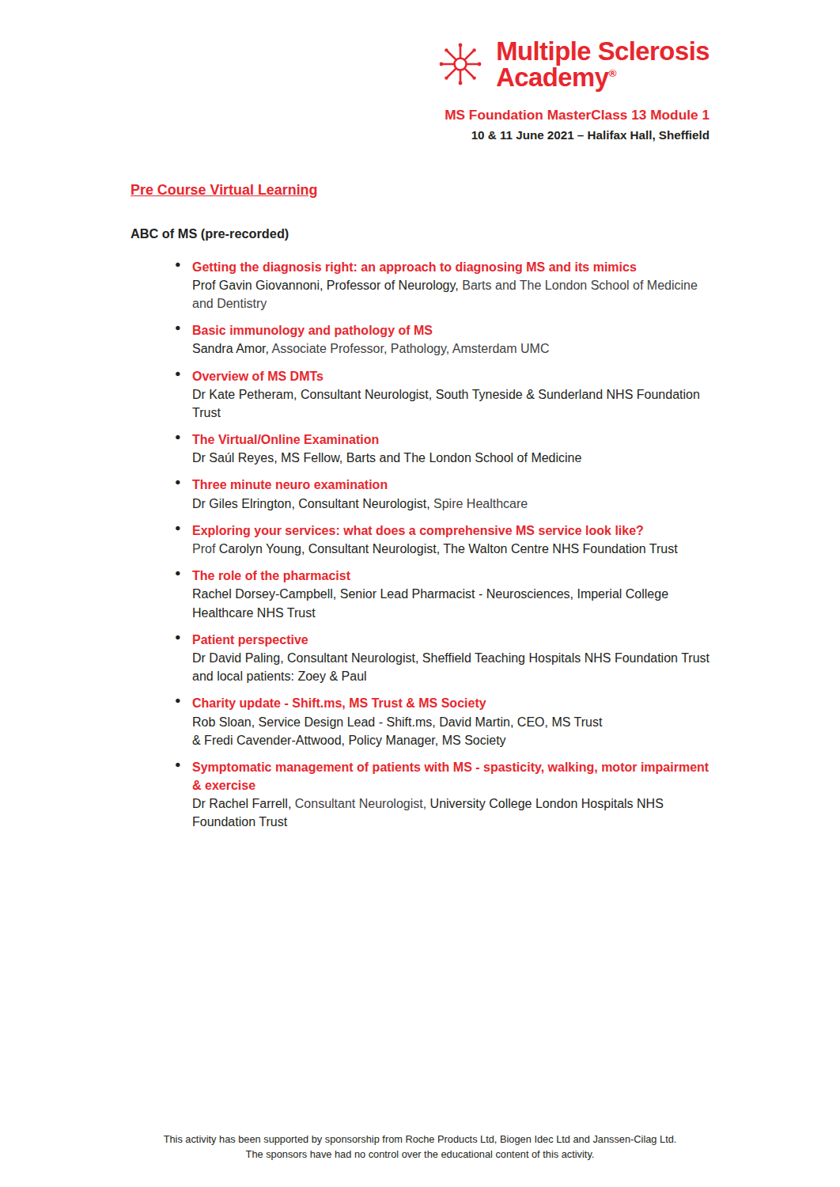Multiple Sclerosis
Academy®
MS Foundation MasterClass 13 Module 1
10 & 11 June 2021 – Halifax Hall, Sheffield
Pre Course Virtual Learning
ABC of MS (pre-recorded)
Getting the diagnosis right: an approach to diagnosing MS and its mimics Prof Gavin Giovannoni, Professor of Neurology, Barts and The London School of Medicine and Dentistry
Basic immunology and pathology of MS Sandra Amor, Associate Professor, Pathology, Amsterdam UMC
Overview of MS DMTs Dr Kate Petheram, Consultant Neurologist, South Tyneside & Sunderland NHS Foundation Trust
The Virtual/Online Examination Dr Saúl Reyes, MS Fellow, Barts and The London School of Medicine
Three minute neuro examination Dr Giles Elrington, Consultant Neurologist, Spire Healthcare
Exploring your services: what does a comprehensive MS service look like? Prof Carolyn Young, Consultant Neurologist, The Walton Centre NHS Foundation Trust
The role of the pharmacist Rachel Dorsey-Campbell, Senior Lead Pharmacist - Neurosciences, Imperial College Healthcare NHS Trust
Patient perspective Dr David Paling, Consultant Neurologist, Sheffield Teaching Hospitals NHS Foundation Trust and local patients: Zoey & Paul
Charity update - Shift.ms, MS Trust & MS Society Rob Sloan, Service Design Lead - Shift.ms, David Martin, CEO, MS Trust
& Fredi Cavender-Attwood, Policy Manager, MS Society
Symptomatic management of patients with MS - spasticity, walking, motor impairment & exercise Dr Rachel Farrell, Consultant Neurologist, University College London Hospitals NHS Foundation Trust
This activity has been supported by sponsorship from Roche Products Ltd, Biogen Idec Ltd and Janssen-Cilag Ltd.
The sponsors have had no control over the educational content of this activity.